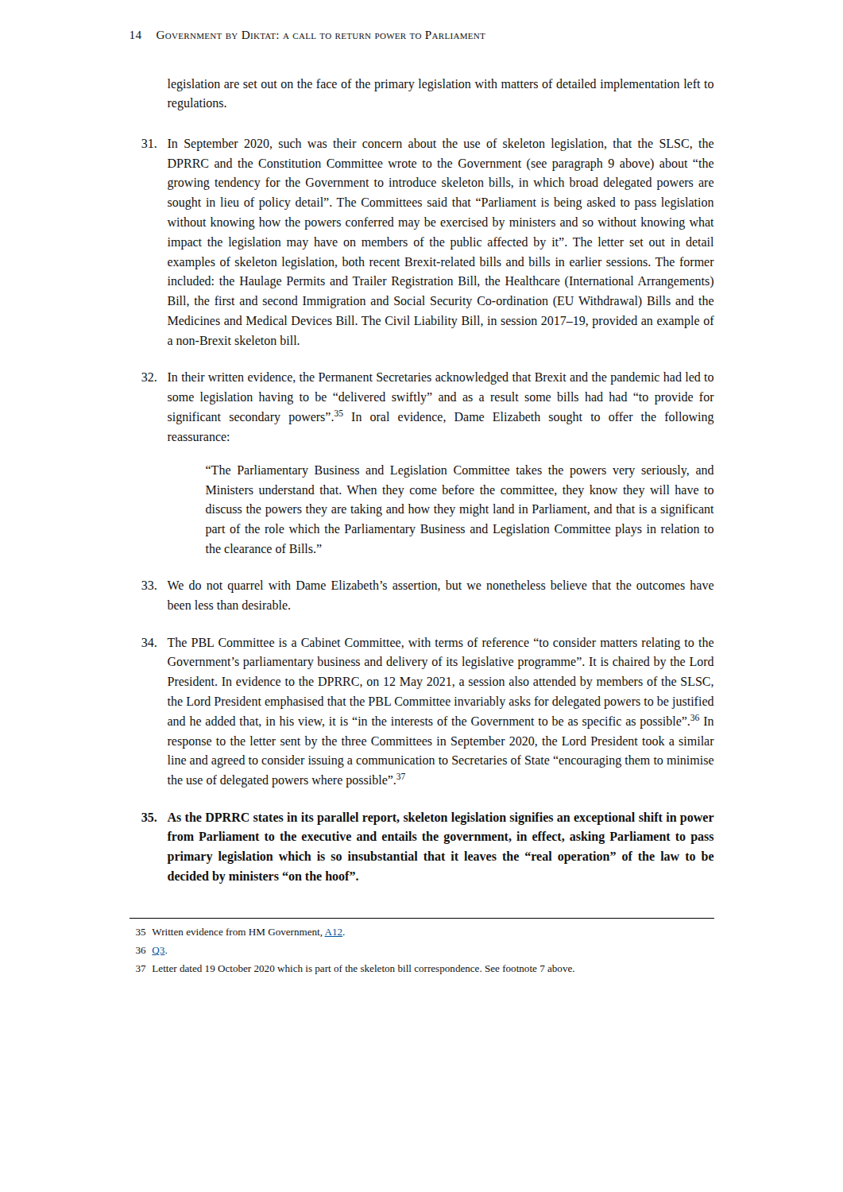14 Government by Diktat: a call to return power to Parliament
legislation are set out on the face of the primary legislation with matters of detailed implementation left to regulations.
31. In September 2020, such was their concern about the use of skeleton legislation, that the SLSC, the DPRRC and the Constitution Committee wrote to the Government (see paragraph 9 above) about “the growing tendency for the Government to introduce skeleton bills, in which broad delegated powers are sought in lieu of policy detail”. The Committees said that “Parliament is being asked to pass legislation without knowing how the powers conferred may be exercised by ministers and so without knowing what impact the legislation may have on members of the public affected by it”. The letter set out in detail examples of skeleton legislation, both recent Brexit-related bills and bills in earlier sessions. The former included: the Haulage Permits and Trailer Registration Bill, the Healthcare (International Arrangements) Bill, the first and second Immigration and Social Security Co-ordination (EU Withdrawal) Bills and the Medicines and Medical Devices Bill. The Civil Liability Bill, in session 2017–19, provided an example of a non-Brexit skeleton bill.
32. In their written evidence, the Permanent Secretaries acknowledged that Brexit and the pandemic had led to some legislation having to be “delivered swiftly” and as a result some bills had had “to provide for significant secondary powers”.35 In oral evidence, Dame Elizabeth sought to offer the following reassurance:
“The Parliamentary Business and Legislation Committee takes the powers very seriously, and Ministers understand that. When they come before the committee, they know they will have to discuss the powers they are taking and how they might land in Parliament, and that is a significant part of the role which the Parliamentary Business and Legislation Committee plays in relation to the clearance of Bills.”
33. We do not quarrel with Dame Elizabeth’s assertion, but we nonetheless believe that the outcomes have been less than desirable.
34. The PBL Committee is a Cabinet Committee, with terms of reference “to consider matters relating to the Government’s parliamentary business and delivery of its legislative programme”. It is chaired by the Lord President. In evidence to the DPRRC, on 12 May 2021, a session also attended by members of the SLSC, the Lord President emphasised that the PBL Committee invariably asks for delegated powers to be justified and he added that, in his view, it is “in the interests of the Government to be as specific as possible”.36 In response to the letter sent by the three Committees in September 2020, the Lord President took a similar line and agreed to consider issuing a communication to Secretaries of State “encouraging them to minimise the use of delegated powers where possible”.37
35. As the DPRRC states in its parallel report, skeleton legislation signifies an exceptional shift in power from Parliament to the executive and entails the government, in effect, asking Parliament to pass primary legislation which is so insubstantial that it leaves the “real operation” of the law to be decided by ministers “on the hoof”.
35 Written evidence from HM Government, A12.
36 Q3.
37 Letter dated 19 October 2020 which is part of the skeleton bill correspondence. See footnote 7 above.